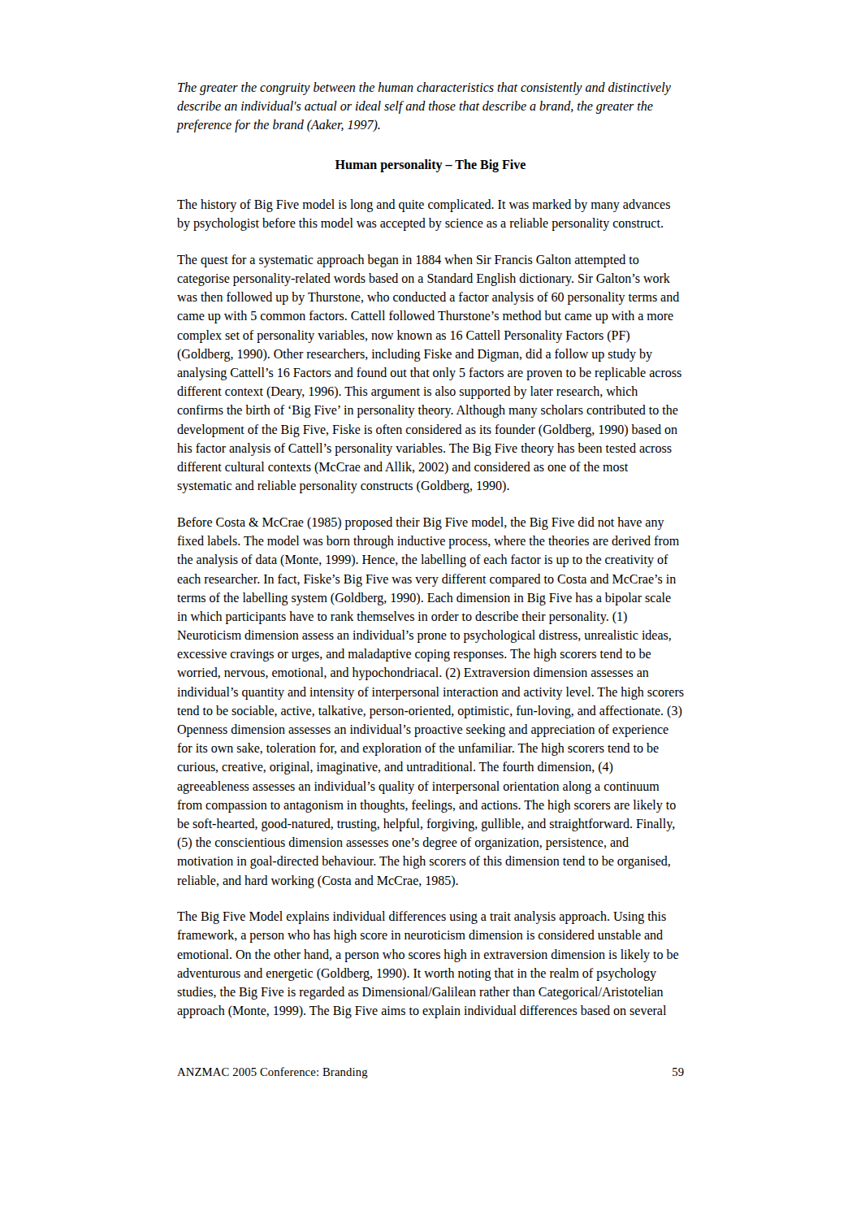The greater the congruity between the human characteristics that consistently and distinctively describe an individual's actual or ideal self and those that describe a brand, the greater the preference for the brand (Aaker, 1997).
Human personality – The Big Five
The history of Big Five model is long and quite complicated. It was marked by many advances by psychologist before this model was accepted by science as a reliable personality construct.
The quest for a systematic approach began in 1884 when Sir Francis Galton attempted to categorise personality-related words based on a Standard English dictionary. Sir Galton’s work was then followed up by Thurstone, who conducted a factor analysis of 60 personality terms and came up with 5 common factors. Cattell followed Thurstone’s method but came up with a more complex set of personality variables, now known as 16 Cattell Personality Factors (PF) (Goldberg, 1990). Other researchers, including Fiske and Digman, did a follow up study by analysing Cattell’s 16 Factors and found out that only 5 factors are proven to be replicable across different context (Deary, 1996). This argument is also supported by later research, which confirms the birth of ‘Big Five’ in personality theory. Although many scholars contributed to the development of the Big Five, Fiske is often considered as its founder (Goldberg, 1990) based on his factor analysis of Cattell’s personality variables. The Big Five theory has been tested across different cultural contexts (McCrae and Allik, 2002) and considered as one of the most systematic and reliable personality constructs (Goldberg, 1990).
Before Costa & McCrae (1985) proposed their Big Five model, the Big Five did not have any fixed labels. The model was born through inductive process, where the theories are derived from the analysis of data (Monte, 1999). Hence, the labelling of each factor is up to the creativity of each researcher. In fact, Fiske’s Big Five was very different compared to Costa and McCrae’s in terms of the labelling system (Goldberg, 1990). Each dimension in Big Five has a bipolar scale in which participants have to rank themselves in order to describe their personality. (1) Neuroticism dimension assess an individual’s prone to psychological distress, unrealistic ideas, excessive cravings or urges, and maladaptive coping responses. The high scorers tend to be worried, nervous, emotional, and hypochondriacal. (2) Extraversion dimension assesses an individual’s quantity and intensity of interpersonal interaction and activity level. The high scorers tend to be sociable, active, talkative, person-oriented, optimistic, fun-loving, and affectionate. (3) Openness dimension assesses an individual’s proactive seeking and appreciation of experience for its own sake, toleration for, and exploration of the unfamiliar. The high scorers tend to be curious, creative, original, imaginative, and untraditional. The fourth dimension, (4) agreeableness assesses an individual’s quality of interpersonal orientation along a continuum from compassion to antagonism in thoughts, feelings, and actions. The high scorers are likely to be soft-hearted, good-natured, trusting, helpful, forgiving, gullible, and straightforward. Finally, (5) the conscientious dimension assesses one’s degree of organization, persistence, and motivation in goal-directed behaviour. The high scorers of this dimension tend to be organised, reliable, and hard working (Costa and McCrae, 1985).
The Big Five Model explains individual differences using a trait analysis approach. Using this framework, a person who has high score in neuroticism dimension is considered unstable and emotional. On the other hand, a person who scores high in extraversion dimension is likely to be adventurous and energetic (Goldberg, 1990). It worth noting that in the realm of psychology studies, the Big Five is regarded as Dimensional/Galilean rather than Categorical/Aristotelian approach (Monte, 1999). The Big Five aims to explain individual differences based on several
ANZMAC 2005 Conference: Branding 59